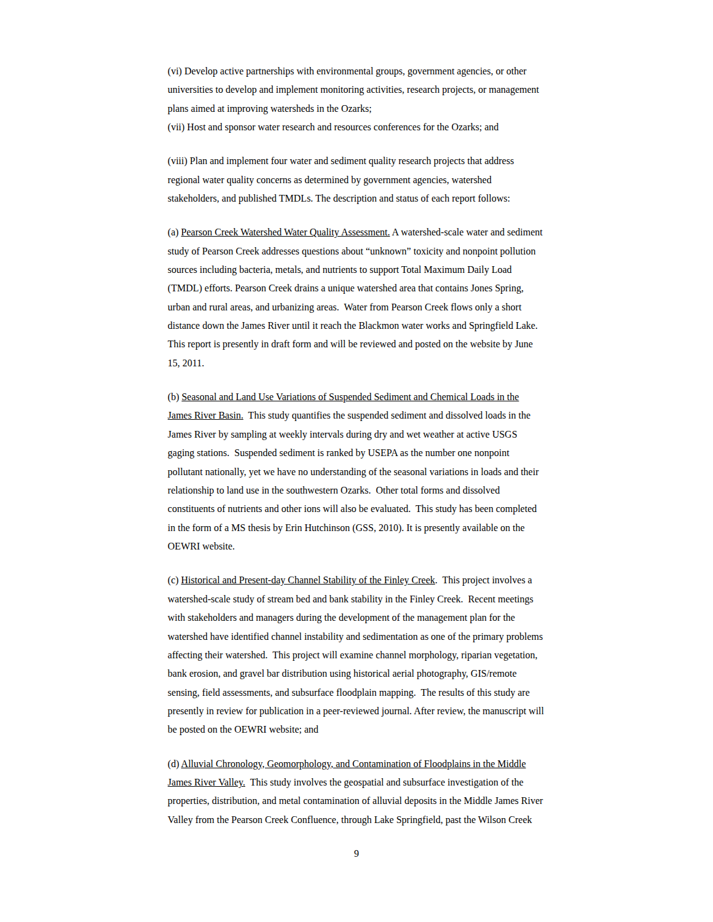(vi) Develop active partnerships with environmental groups, government agencies, or other universities to develop and implement monitoring activities, research projects, or management plans aimed at improving watersheds in the Ozarks;
(vii) Host and sponsor water research and resources conferences for the Ozarks; and
(viii) Plan and implement four water and sediment quality research projects that address regional water quality concerns as determined by government agencies, watershed stakeholders, and published TMDLs. The description and status of each report follows:
(a) Pearson Creek Watershed Water Quality Assessment. A watershed-scale water and sediment study of Pearson Creek addresses questions about “unknown” toxicity and nonpoint pollution sources including bacteria, metals, and nutrients to support Total Maximum Daily Load (TMDL) efforts. Pearson Creek drains a unique watershed area that contains Jones Spring, urban and rural areas, and urbanizing areas. Water from Pearson Creek flows only a short distance down the James River until it reach the Blackmon water works and Springfield Lake. This report is presently in draft form and will be reviewed and posted on the website by June 15, 2011.
(b) Seasonal and Land Use Variations of Suspended Sediment and Chemical Loads in the James River Basin. This study quantifies the suspended sediment and dissolved loads in the James River by sampling at weekly intervals during dry and wet weather at active USGS gaging stations. Suspended sediment is ranked by USEPA as the number one nonpoint pollutant nationally, yet we have no understanding of the seasonal variations in loads and their relationship to land use in the southwestern Ozarks. Other total forms and dissolved constituents of nutrients and other ions will also be evaluated. This study has been completed in the form of a MS thesis by Erin Hutchinson (GSS, 2010). It is presently available on the OEWRI website.
(c) Historical and Present-day Channel Stability of the Finley Creek. This project involves a watershed-scale study of stream bed and bank stability in the Finley Creek. Recent meetings with stakeholders and managers during the development of the management plan for the watershed have identified channel instability and sedimentation as one of the primary problems affecting their watershed. This project will examine channel morphology, riparian vegetation, bank erosion, and gravel bar distribution using historical aerial photography, GIS/remote sensing, field assessments, and subsurface floodplain mapping. The results of this study are presently in review for publication in a peer-reviewed journal. After review, the manuscript will be posted on the OEWRI website; and
(d) Alluvial Chronology, Geomorphology, and Contamination of Floodplains in the Middle James River Valley. This study involves the geospatial and subsurface investigation of the properties, distribution, and metal contamination of alluvial deposits in the Middle James River Valley from the Pearson Creek Confluence, through Lake Springfield, past the Wilson Creek
9